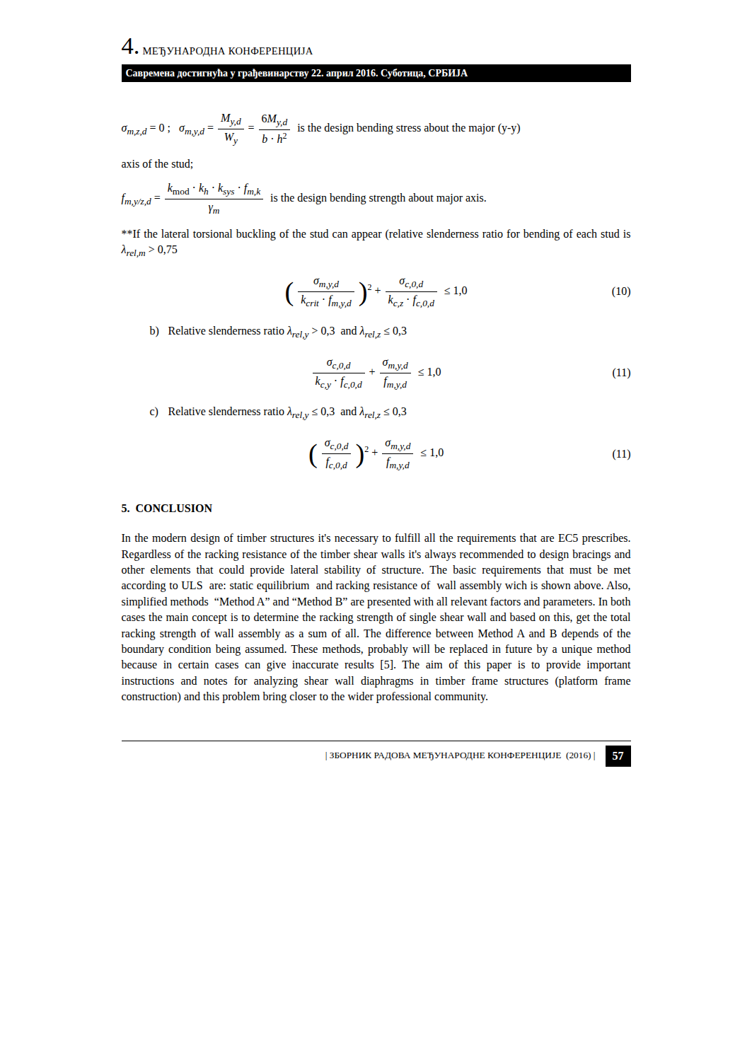4. МЕЂУНАРОДНА КОНФЕРЕНЦИЈА
Савремена достигнућа у грађевинарству 22. април 2016. Суботица, СРБИЈА
σm,z,d = 0 ; σm,y,d = My,d Wy = 6My,d b · h2 is the design bending stress about the major (y-y)
axis of the stud;
fm,y/z,d = kmod · kh · ksys · fm,k γm is the design bending strength about major axis.
**If the lateral torsional buckling of the stud can appear (relative slenderness ratio for bending of each stud is λrel,m > 0,75
( σm,y,d kcrit · fm,y,d )2 + σc,0,d kc,z · fc,0,d ≤ 1,0 (10)
b) Relative slenderness ratio λrel,y > 0,3 and λrel,z ≤ 0,3
σc,0,d kc,y · fc,0,d + σm,y,d fm,y,d ≤ 1,0 (11)
c) Relative slenderness ratio λrel,y ≤ 0,3 and λrel,z ≤ 0,3
( σc,0,d fc,0,d )2 + σm,y,d fm,y,d ≤ 1,0 (11)
5. CONCLUSION
In the modern design of timber structures it's necessary to fulfill all the requirements that are EC5 prescribes. Regardless of the racking resistance of the timber shear walls it's always recommended to design bracings and other elements that could provide lateral stability of structure. The basic requirements that must be met according to ULS are: static equilibrium and racking resistance of wall assembly wich is shown above. Also, simplified methods “Method A” and “Method B” are presented with all relevant factors and parameters. In both cases the main concept is to determine the racking strength of single shear wall and based on this, get the total racking strength of wall assembly as a sum of all. The difference between Method A and B depends of the boundary condition being assumed. These methods, probably will be replaced in future by a unique method because in certain cases can give inaccurate results [5]. The aim of this paper is to provide important instructions and notes for analyzing shear wall diaphragms in timber frame structures (platform frame construction) and this problem bring closer to the wider professional community.
| ЗБОРНИК РАДОВА МЕЂУНАРОДНЕ КОНФЕРЕНЦИЈЕ (2016) |
57